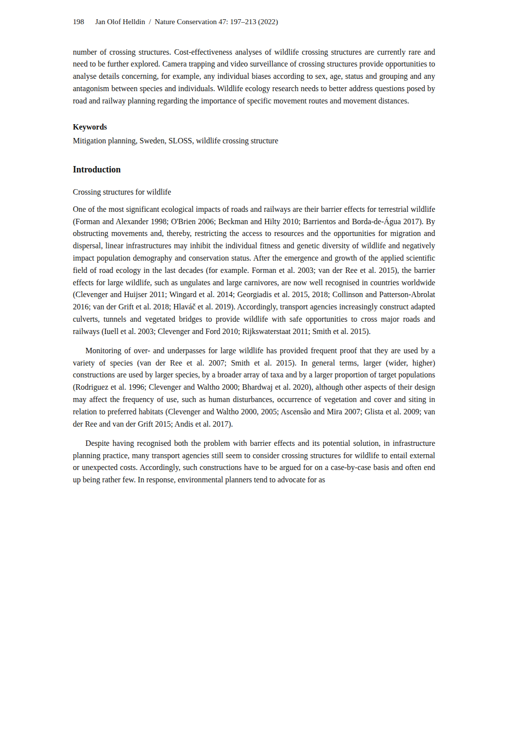198 Jan Olof Helldin / Nature Conservation 47: 197–213 (2022)
number of crossing structures. Cost-effectiveness analyses of wildlife crossing structures are currently rare and need to be further explored. Camera trapping and video surveillance of crossing structures provide opportunities to analyse details concerning, for example, any individual biases according to sex, age, status and grouping and any antagonism between species and individuals. Wildlife ecology research needs to better address questions posed by road and railway planning regarding the importance of specific movement routes and movement distances.
Keywords
Mitigation planning, Sweden, SLOSS, wildlife crossing structure
Introduction
Crossing structures for wildlife
One of the most significant ecological impacts of roads and railways are their barrier effects for terrestrial wildlife (Forman and Alexander 1998; O'Brien 2006; Beckman and Hilty 2010; Barrientos and Borda-de-Água 2017). By obstructing movements and, thereby, restricting the access to resources and the opportunities for migration and dispersal, linear infrastructures may inhibit the individual fitness and genetic diversity of wildlife and negatively impact population demography and conservation status. After the emergence and growth of the applied scientific field of road ecology in the last decades (for example. Forman et al. 2003; van der Ree et al. 2015), the barrier effects for large wildlife, such as ungulates and large carnivores, are now well recognised in countries worldwide (Clevenger and Huijser 2011; Wingard et al. 2014; Georgiadis et al. 2015, 2018; Collinson and Patterson-Abrolat 2016; van der Grift et al. 2018; Hlaváč et al. 2019). Accordingly, transport agencies increasingly construct adapted culverts, tunnels and vegetated bridges to provide wildlife with safe opportunities to cross major roads and railways (Iuell et al. 2003; Clevenger and Ford 2010; Rijkswaterstaat 2011; Smith et al. 2015).
Monitoring of over- and underpasses for large wildlife has provided frequent proof that they are used by a variety of species (van der Ree et al. 2007; Smith et al. 2015). In general terms, larger (wider, higher) constructions are used by larger species, by a broader array of taxa and by a larger proportion of target populations (Rodriguez et al. 1996; Clevenger and Waltho 2000; Bhardwaj et al. 2020), although other aspects of their design may affect the frequency of use, such as human disturbances, occurrence of vegetation and cover and siting in relation to preferred habitats (Clevenger and Waltho 2000, 2005; Ascensão and Mira 2007; Glista et al. 2009; van der Ree and van der Grift 2015; Andis et al. 2017).
Despite having recognised both the problem with barrier effects and its potential solution, in infrastructure planning practice, many transport agencies still seem to consider crossing structures for wildlife to entail external or unexpected costs. Accordingly, such constructions have to be argued for on a case-by-case basis and often end up being rather few. In response, environmental planners tend to advocate for as